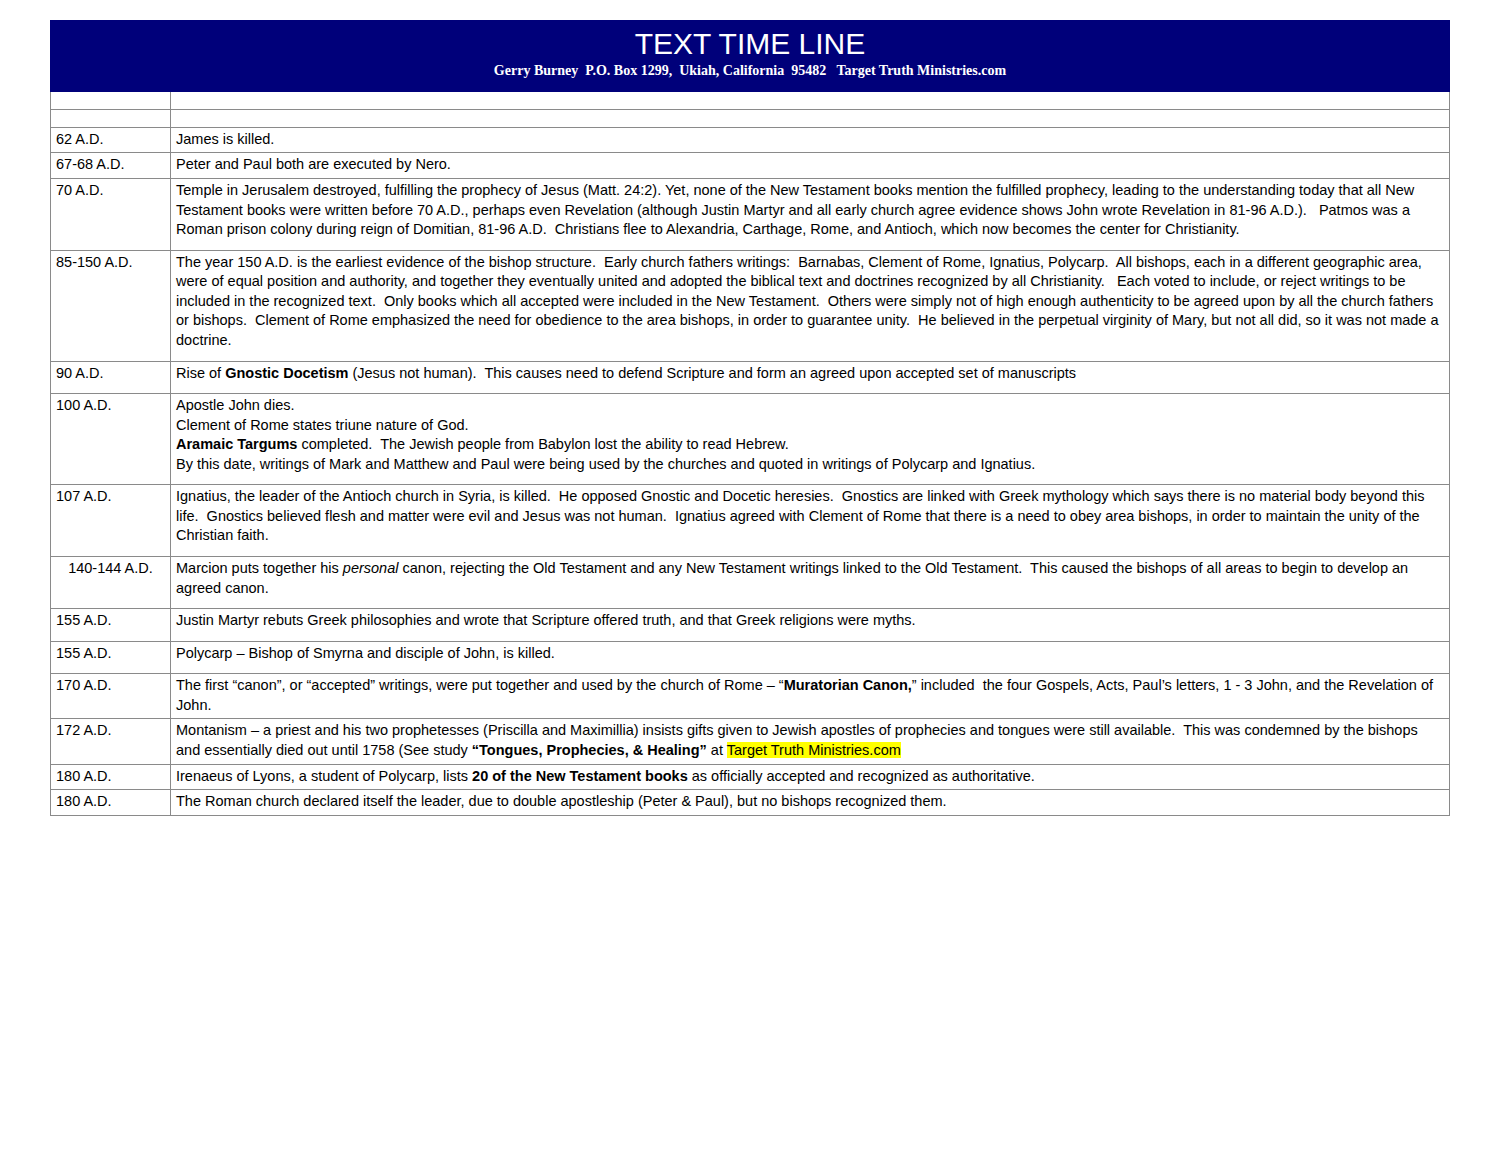| TEXT TIME LINE Gerry Burney P.O. Box 1299, Ukiah, California 95482 Target Truth Ministries.com |
| 62 A.D. | James is killed. |
| 67-68 A.D. | Peter and Paul both are executed by Nero. |
| 70 A.D. | Temple in Jerusalem destroyed, fulfilling the prophecy of Jesus (Matt. 24:2). Yet, none of the New Testament books mention the fulfilled prophecy, leading to the understanding today that all New Testament books were written before 70 A.D., perhaps even Revelation (although Justin Martyr and all early church agree evidence shows John wrote Revelation in 81-96 A.D.). Patmos was a Roman prison colony during reign of Domitian, 81-96 A.D. Christians flee to Alexandria, Carthage, Rome, and Antioch, which now becomes the center for Christianity. |
| 85-150 A.D. | The year 150 A.D. is the earliest evidence of the bishop structure. Early church fathers writings: Barnabas, Clement of Rome, Ignatius, Polycarp. All bishops, each in a different geographic area, were of equal position and authority, and together they eventually united and adopted the biblical text and doctrines recognized by all Christianity. Each voted to include, or reject writings to be included in the recognized text. Only books which all accepted were included in the New Testament. Others were simply not of high enough authenticity to be agreed upon by all the church fathers or bishops. Clement of Rome emphasized the need for obedience to the area bishops, in order to guarantee unity. He believed in the perpetual virginity of Mary, but not all did, so it was not made a doctrine. |
| 90 A.D. | Rise of Gnostic Docetism (Jesus not human). This causes need to defend Scripture and form an agreed upon accepted set of manuscripts |
| 100 A.D. | Apostle John dies. Clement of Rome states triune nature of God. Aramaic Targums completed. The Jewish people from Babylon lost the ability to read Hebrew. By this date, writings of Mark and Matthew and Paul were being used by the churches and quoted in writings of Polycarp and Ignatius. |
| 107 A.D. | Ignatius, the leader of the Antioch church in Syria, is killed. He opposed Gnostic and Docetic heresies. Gnostics are linked with Greek mythology which says there is no material body beyond this life. Gnostics believed flesh and matter were evil and Jesus was not human. Ignatius agreed with Clement of Rome that there is a need to obey area bishops, in order to maintain the unity of the Christian faith. |
| 140-144 A.D. | Marcion puts together his personal canon, rejecting the Old Testament and any New Testament writings linked to the Old Testament. This caused the bishops of all areas to begin to develop an agreed canon. |
| 155 A.D. | Justin Martyr rebuts Greek philosophies and wrote that Scripture offered truth, and that Greek religions were myths. |
| 155 A.D. | Polycarp – Bishop of Smyrna and disciple of John, is killed. |
| 170 A.D. | The first “canon”, or “accepted” writings, were put together and used by the church of Rome – “ Muratorian Canon, ” included the four Gospels, Acts, Paul’s letters, 1 - 3 John, and the Revelation of John. |
| 172 A.D. | Montanism – a priest and his two prophetesses (Priscilla and Maximillia) insists gifts given to Jewish apostles of prophecies and tongues were still available. This was condemned by the bishops and essentially died out until 1758 (See study “Tongues, Prophecies, & Healing” at Target Truth Ministries.com |
| 180 A.D. | Irenaeus of Lyons, a student of Polycarp, lists 20 of the New Testament books as officially accepted and recognized as authoritative. |
| 180 A.D. | The Roman church declared itself the leader, due to double apostleship (Peter & Paul), but no bishops recognized them. |